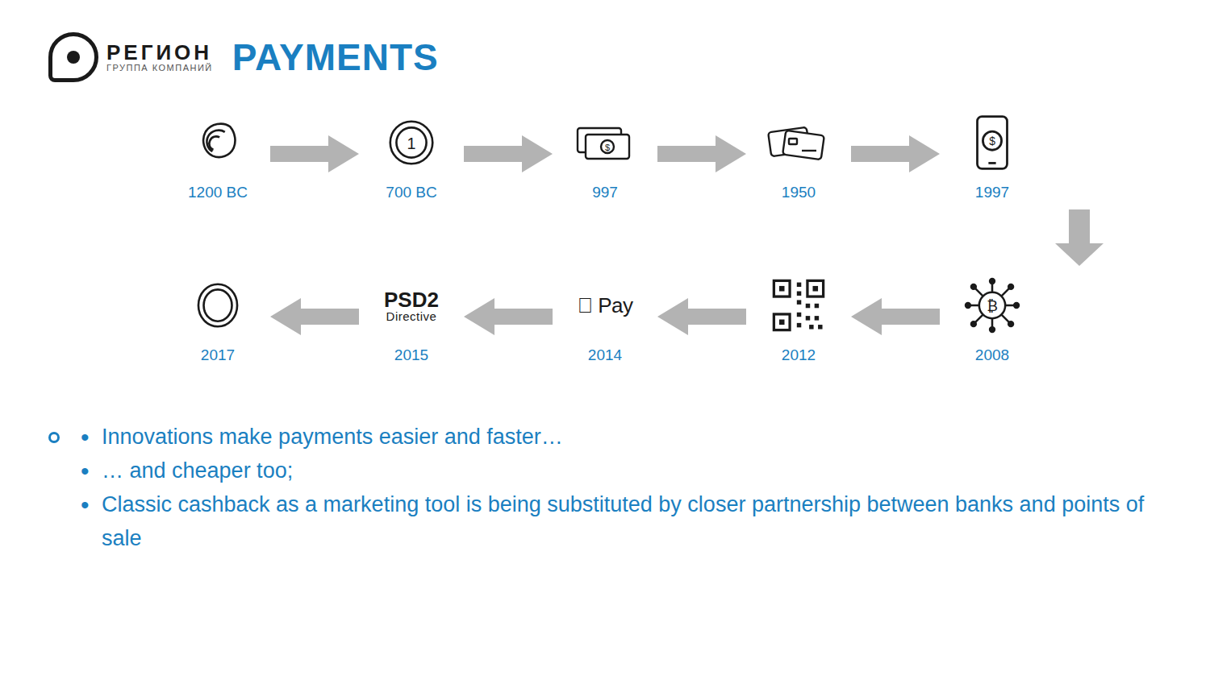РЕГИОН
ГРУППА КОМПАНИЙ
PAYMENTS
1200 BC
1
700 BC
$
997
1950
$
1997
2017
PSD2Directive
2015
 Pay
2014
2012
₿
2008
Innovations make payments easier and faster…
… and cheaper too;
Classic cashback as a marketing tool is being substituted by closer partnership between banks and points of sale